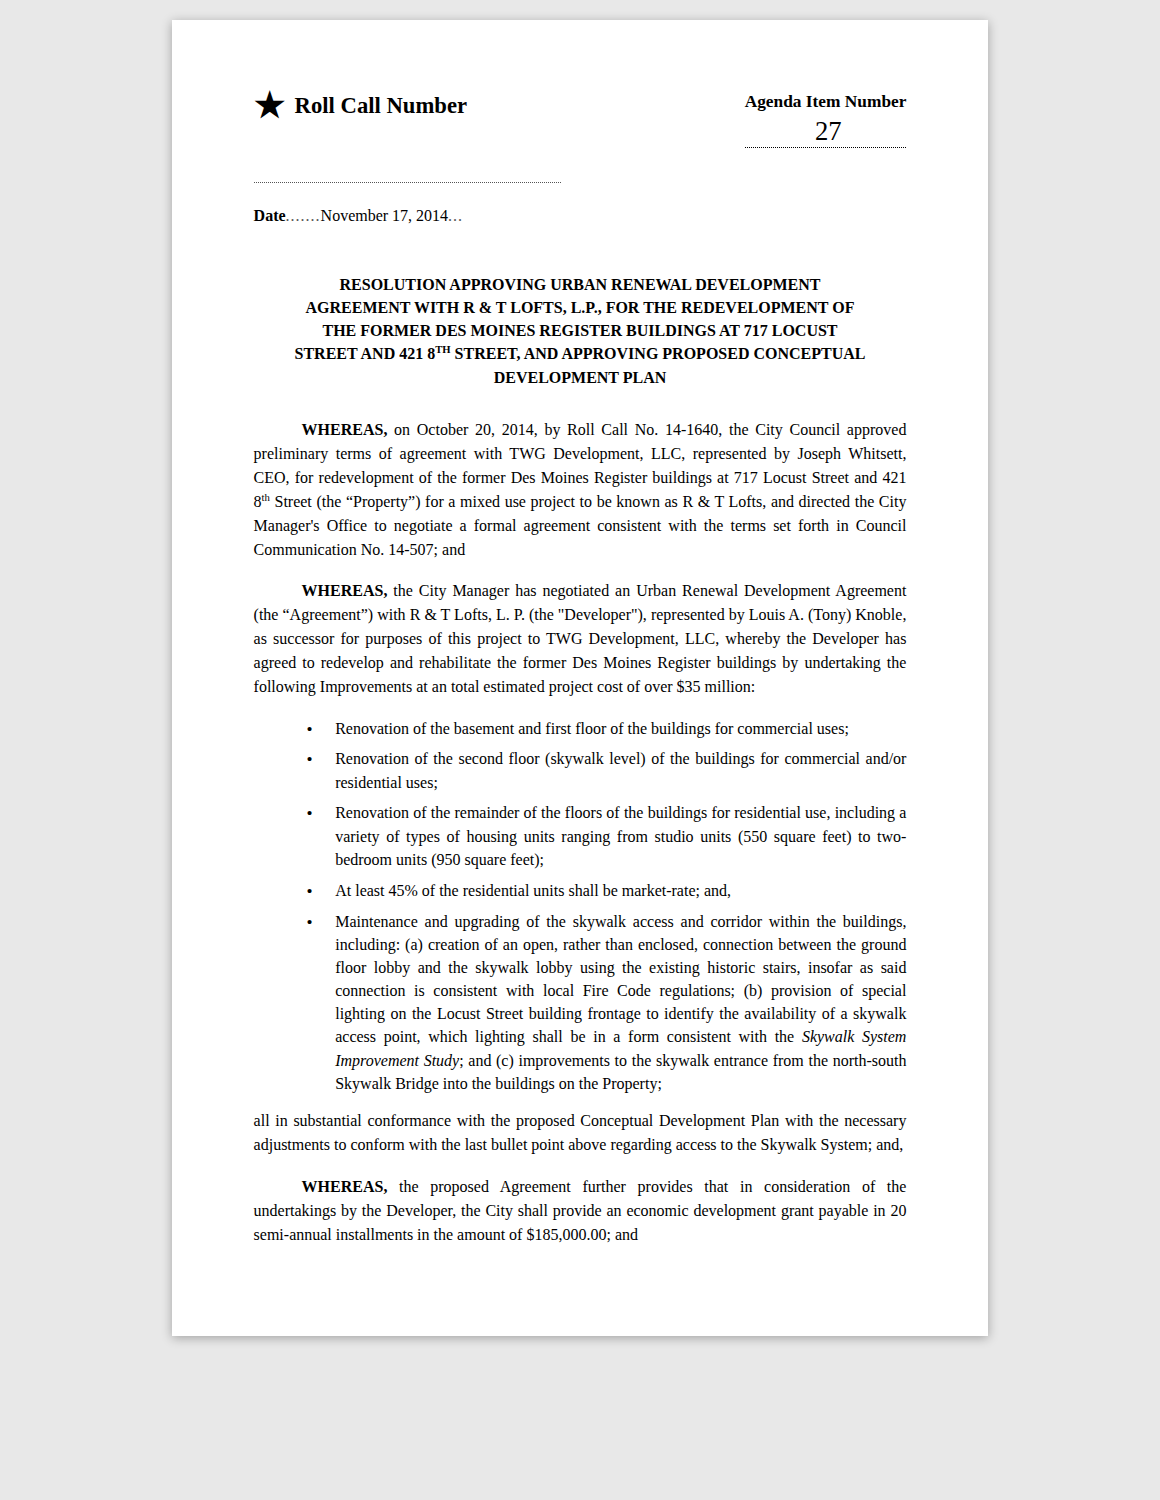★ Roll Call Number
Agenda Item Number  27
Date....... November 17, 2014...
Resolution Approving Urban Renewal Development
Agreement with R & T Lofts, L.P., for the Redevelopment of
the Former Des Moines Register Buildings at 717 Locust
Street and 421 8TH Street, and Approving Proposed Conceptual
Development Plan
WHEREAS, on October 20, 2014, by Roll Call No. 14-1640, the City Council approved preliminary terms of agreement with TWG Development, LLC, represented by Joseph Whitsett, CEO, for redevelopment of the former Des Moines Register buildings at 717 Locust Street and 421 8th Street (the “Property”) for a mixed use project to be known as R & T Lofts, and directed the City Manager's Office to negotiate a formal agreement consistent with the terms set forth in Council Communication No. 14-507; and
WHEREAS, the City Manager has negotiated an Urban Renewal Development Agreement (the “Agreement”) with R & T Lofts, L. P. (the "Developer"), represented by Louis A. (Tony) Knoble, as successor for purposes of this project to TWG Development, LLC, whereby the Developer has agreed to redevelop and rehabilitate the former Des Moines Register buildings by undertaking the following Improvements at an total estimated project cost of over $35 million:
Renovation of the basement and first floor of the buildings for commercial uses;
Renovation of the second floor (skywalk level) of the buildings for commercial and/or residential uses;
Renovation of the remainder of the floors of the buildings for residential use, including a variety of types of housing units ranging from studio units (550 square feet) to two-bedroom units (950 square feet);
At least 45% of the residential units shall be market-rate; and,
Maintenance and upgrading of the skywalk access and corridor within the buildings, including: (a) creation of an open, rather than enclosed, connection between the ground floor lobby and the skywalk lobby using the existing historic stairs, insofar as said connection is consistent with local Fire Code regulations; (b) provision of special lighting on the Locust Street building frontage to identify the availability of a skywalk access point, which lighting shall be in a form consistent with the Skywalk System Improvement Study; and (c) improvements to the skywalk entrance from the north-south Skywalk Bridge into the buildings on the Property;
all in substantial conformance with the proposed Conceptual Development Plan with the necessary adjustments to conform with the last bullet point above regarding access to the Skywalk System; and,
WHEREAS, the proposed Agreement further provides that in consideration of the undertakings by the Developer, the City shall provide an economic development grant payable in 20 semi-annual installments in the amount of $185,000.00; and